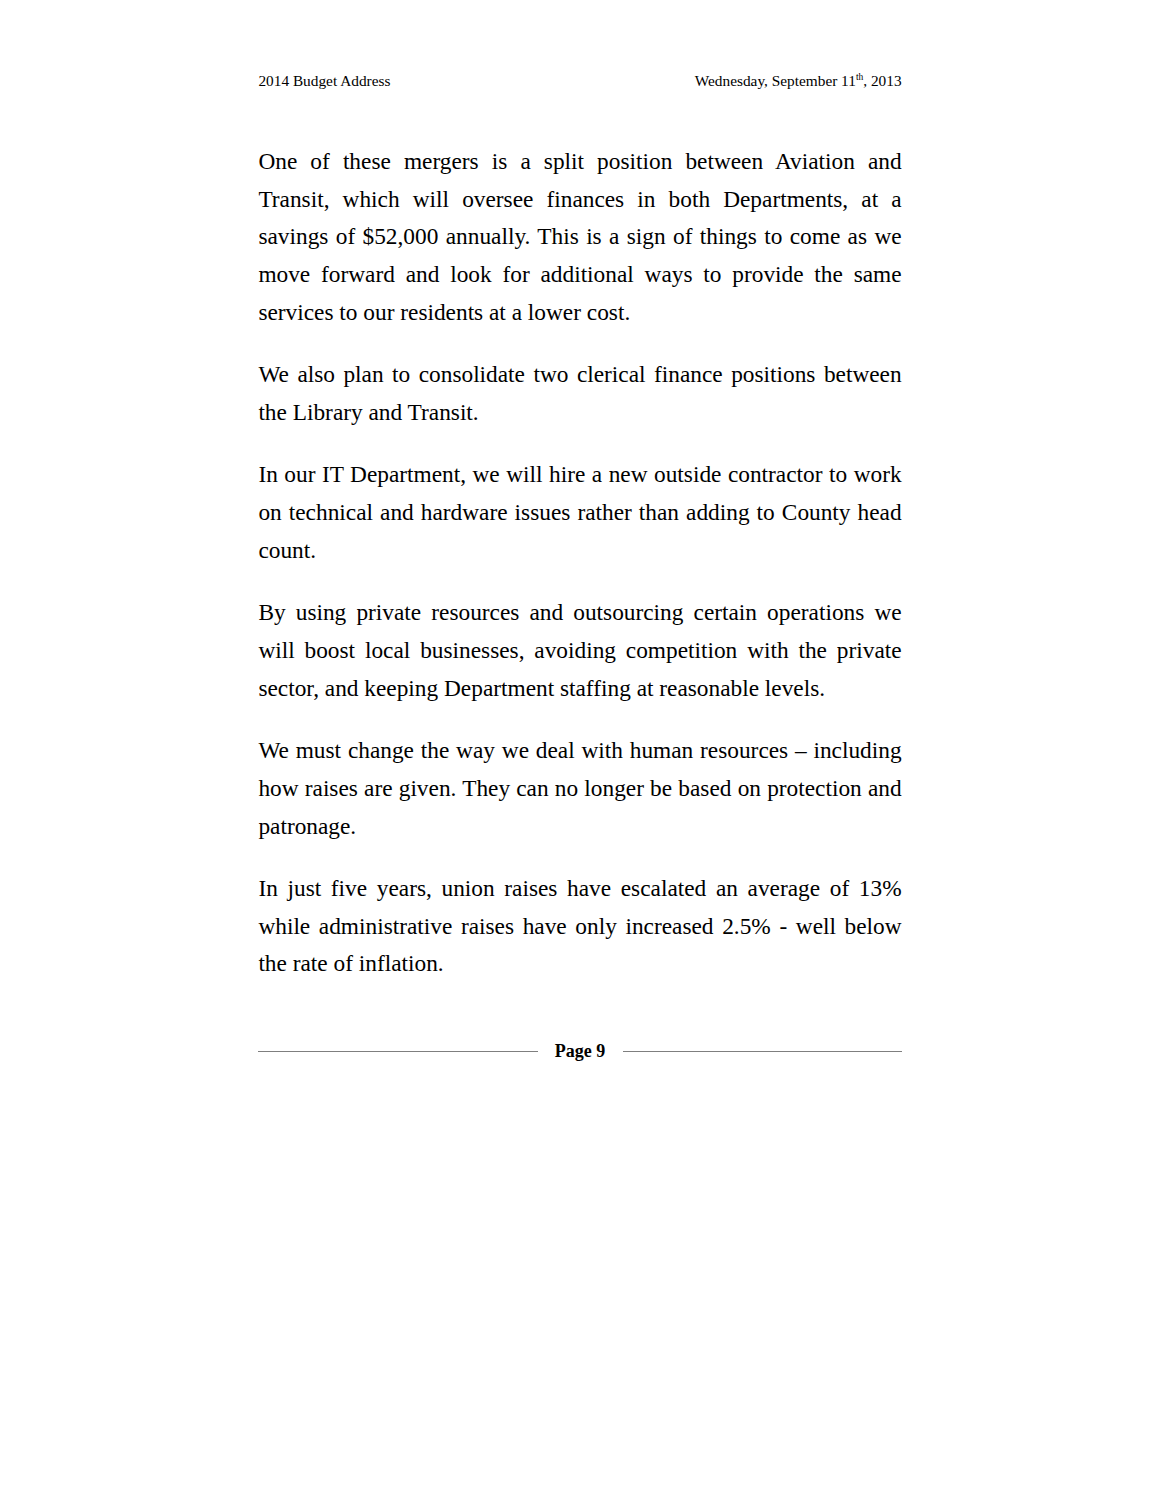2014 Budget Address
Wednesday, September 11th, 2013
One of these mergers is a split position between Aviation and Transit, which will oversee finances in both Departments, at a savings of $52,000 annually. This is a sign of things to come as we move forward and look for additional ways to provide the same services to our residents at a lower cost.
We also plan to consolidate two clerical finance positions between the Library and Transit.
In our IT Department, we will hire a new outside contractor to work on technical and hardware issues rather than adding to County head count.
By using private resources and outsourcing certain operations we will boost local businesses, avoiding competition with the private sector, and keeping Department staffing at reasonable levels.
We must change the way we deal with human resources – including how raises are given. They can no longer be based on protection and patronage.
In just five years, union raises have escalated an average of 13% while administrative raises have only increased 2.5% - well below the rate of inflation.
Page 9